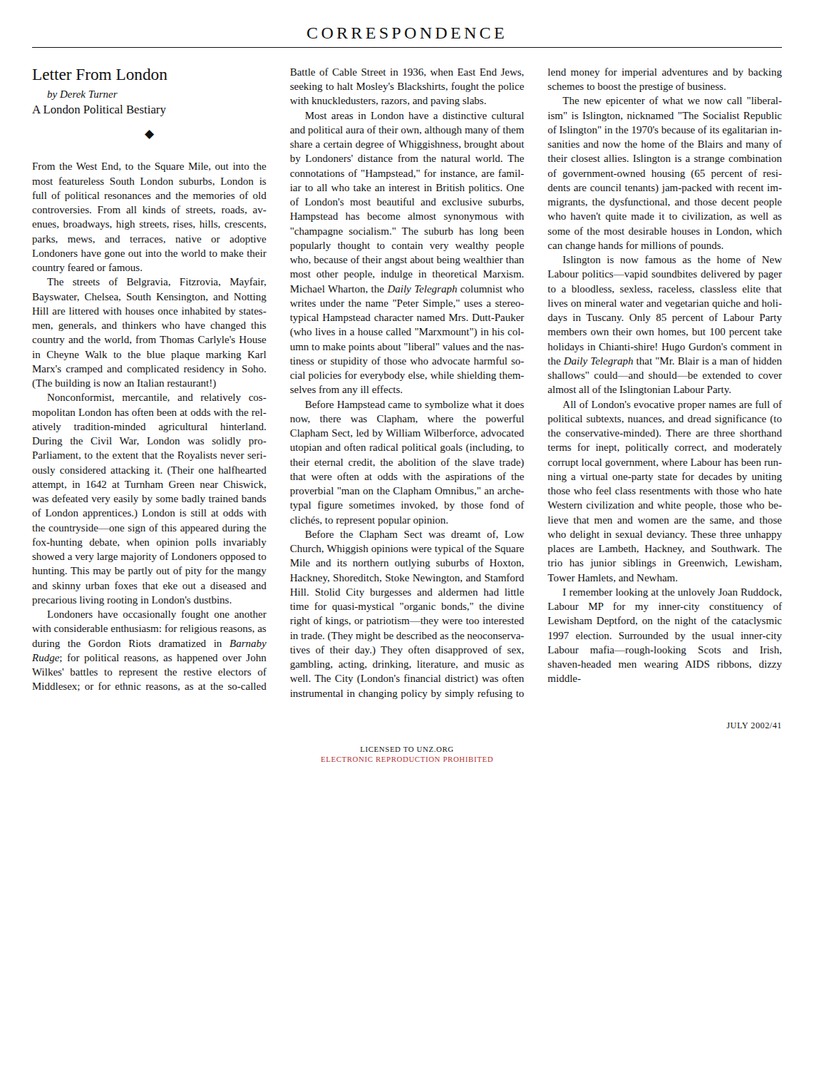CORRESPONDENCE
Letter From London
by Derek Turner
A London Political Bestiary
◆
From the West End, to the Square Mile, out into the most featureless South London suburbs, London is full of political resonances and the memories of old controversies. From all kinds of streets, roads, avenues, broadways, high streets, rises, hills, crescents, parks, mews, and terraces, native or adoptive Londoners have gone out into the world to make their country feared or famous.
The streets of Belgravia, Fitzrovia, Mayfair, Bayswater, Chelsea, South Kensington, and Notting Hill are littered with houses once inhabited by statesmen, generals, and thinkers who have changed this country and the world, from Thomas Carlyle's House in Cheyne Walk to the blue plaque marking Karl Marx's cramped and complicated residency in Soho. (The building is now an Italian restaurant!)
Nonconformist, mercantile, and relatively cosmopolitan London has often been at odds with the relatively tradition-minded agricultural hinterland. During the Civil War, London was solidly pro-Parliament, to the extent that the Royalists never seriously considered attacking it. (Their one halfhearted attempt, in 1642 at Turnham Green near Chiswick, was defeated very easily by some badly trained bands of London apprentices.) London is still at odds with the countryside—one sign of this appeared during the fox-hunting debate, when opinion polls invariably showed a very large majority of Londoners opposed to hunting. This may be partly out of pity for the mangy and skinny urban foxes that eke out a diseased and precarious living rooting in London's dustbins.
Londoners have occasionally fought one another with considerable enthusiasm: for religious reasons, as during the Gordon Riots dramatized in Barnaby Rudge; for political reasons, as happened over John Wilkes' battles to represent the restive electors of Middlesex; or for ethnic reasons, as at the so-called Battle of Cable Street in 1936, when East End Jews, seeking to halt Mosley's Blackshirts, fought the police with knuckledusters, razors, and paving slabs.
Most areas in London have a distinctive cultural and political aura of their own, although many of them share a certain degree of Whiggishness, brought about by Londoners' distance from the natural world. The connotations of "Hampstead," for instance, are familiar to all who take an interest in British politics. One of London's most beautiful and exclusive suburbs, Hampstead has become almost synonymous with "champagne socialism." The suburb has long been popularly thought to contain very wealthy people who, because of their angst about being wealthier than most other people, indulge in theoretical Marxism. Michael Wharton, the Daily Telegraph columnist who writes under the name "Peter Simple," uses a stereotypical Hampstead character named Mrs. Dutt-Pauker (who lives in a house called "Marxmount") in his column to make points about "liberal" values and the nastiness or stupidity of those who advocate harmful social policies for everybody else, while shielding themselves from any ill effects.
Before Hampstead came to symbolize what it does now, there was Clapham, where the powerful Clapham Sect, led by William Wilberforce, advocated utopian and often radical political goals (including, to their eternal credit, the abolition of the slave trade) that were often at odds with the aspirations of the proverbial "man on the Clapham Omnibus," an archetypal figure sometimes invoked, by those fond of clichés, to represent popular opinion.
Before the Clapham Sect was dreamt of, Low Church, Whiggish opinions were typical of the Square Mile and its northern outlying suburbs of Hoxton, Hackney, Shoreditch, Stoke Newington, and Stamford Hill. Stolid City burgesses and aldermen had little time for quasi-mystical "organic bonds," the divine right of kings, or patriotism—they were too interested in trade. (They might be described as the neoconservatives of their day.) They often disapproved of sex, gambling, acting, drinking, literature, and music as well. The City (London's financial district) was often instrumental in changing policy by simply refusing to lend money for imperial adventures and by backing schemes to boost the prestige of business.
The new epicenter of what we now call "liberalism" is Islington, nicknamed "The Socialist Republic of Islington" in the 1970's because of its egalitarian insanities and now the home of the Blairs and many of their closest allies. Islington is a strange combination of government-owned housing (65 percent of residents are council tenants) jam-packed with recent immigrants, the dysfunctional, and those decent people who haven't quite made it to civilization, as well as some of the most desirable houses in London, which can change hands for millions of pounds.
Islington is now famous as the home of New Labour politics—vapid soundbites delivered by pager to a bloodless, sexless, raceless, classless elite that lives on mineral water and vegetarian quiche and holidays in Tuscany. Only 85 percent of Labour Party members own their own homes, but 100 percent take holidays in Chianti-shire! Hugo Gurdon's comment in the Daily Telegraph that "Mr. Blair is a man of hidden shallows" could—and should—be extended to cover almost all of the Islingtonian Labour Party.
All of London's evocative proper names are full of political subtexts, nuances, and dread significance (to the conservative-minded). There are three shorthand terms for inept, politically correct, and moderately corrupt local government, where Labour has been running a virtual one-party state for decades by uniting those who feel class resentments with those who hate Western civilization and white people, those who believe that men and women are the same, and those who delight in sexual deviancy. These three unhappy places are Lambeth, Hackney, and Southwark. The trio has junior siblings in Greenwich, Lewisham, Tower Hamlets, and Newham.
I remember looking at the unlovely Joan Ruddock, Labour MP for my inner-city constituency of Lewisham Deptford, on the night of the cataclysmic 1997 election. Surrounded by the usual inner-city Labour mafia—rough-looking Scots and Irish, shaven-headed men wearing AIDS ribbons, dizzy middle-
JULY 2002/41
LICENSED TO UNZ.ORG
ELECTRONIC REPRODUCTION PROHIBITED